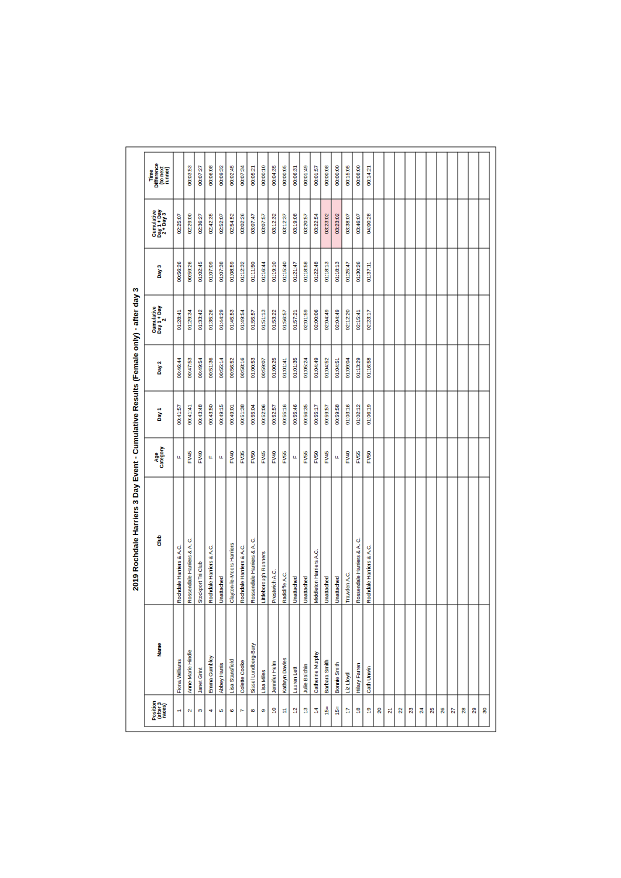2019 Rochdale Harriers 3 Day Event - Cumulative Results (Female only) - after day 3
| Position (after 3 races) | Name | Club | Age Category | Day 1 | Day 2 | Cumulative Day 1 + Day 2 | Day 3 | Cumulative Day 1 + Day 2 + Day 3 | Time Difference (to next runner) |
| --- | --- | --- | --- | --- | --- | --- | --- | --- | --- |
| 1 | Fiona Williams | Rochdale Harriers & A.C. | F | 00:41:57 | 00:46:44 | 01:28:41 | 00:56:26 | 02:25:07 | |
| 2 | Anne-Marie Hindle | Rossendale Harriers & A. C. | FV45 | 00:41:41 | 00:47:53 | 01:29:34 | 00:59:26 | 02:29:00 | 00:03:53 |
| 3 | Janet Grint | Stockport Tri Club | FV40 | 00:43:48 | 00:49:54 | 01:33:42 | 01:02:45 | 02:36:27 | 00:07:27 |
| 4 | Emma Gumbley | Rochdale Harriers & A.C. | F | 00:43:50 | 00:51:36 | 01:35:26 | 01:07:09 | 02:42:35 | 00:06:08 |
| 5 | Abbey Harris | Unattached | F | 00:49:15 | 00:55:14 | 01:44:29 | 01:07:38 | 02:52:07 | 00:09:32 |
| 6 | Lisa Stansfield | Clayton-le-Moors Harriers | FV40 | 00:49:01 | 00:56:52 | 01:45:53 | 01:08:59 | 02:54:52 | 00:02:45 |
| 7 | Colette Cooke | Rochdale Harriers & A.C. | FV35 | 00:51:38 | 00:58:16 | 01:49:54 | 01:12:32 | 03:02:26 | 00:07:34 |
| 8 | Sissel Lundberg-Bury | Rossendale Harriers & A. C. | FV50 | 00:55:04 | 01:00:53 | 01:55:57 | 01:11:50 | 03:07:47 | 00:05:21 |
| 9 | Lisa Miles | Littleborough Runners | FV45 | 00:52:06 | 00:59:07 | 01:51:13 | 01:16:44 | 03:07:57 | 00:00:10 |
| 10 | Jennifer Helm | Prestwich A.C. | FV40 | 00:52:57 | 01:00:25 | 01:53:22 | 01:19:10 | 03:12:32 | 00:04:35 |
| 11 | Kathryn Davies | Radcliffe A.C. | FV55 | 00:55:16 | 01:01:41 | 01:56:57 | 01:15:40 | 03:12:37 | 00:00:05 |
| 12 | Lauren Lett | Unattached | F | 00:55:46 | 01:01:35 | 01:57:21 | 01:21:47 | 03:19:08 | 00:06:31 |
| 13 | Julie Balchin | Unattached | FV55 | 00:56:35 | 01:05:24 | 02:01:59 | 01:18:58 | 03:20:57 | 00:01:49 |
| 14 | Catherine Murphy | Middleton Harriers A.C. | FV50 | 00:55:17 | 01:04:49 | 02:00:06 | 01:22:48 | 03:22:54 | 00:01:57 |
| 15= | Barbara Smith | Unattached | FV45 | 00:59:57 | 01:04:52 | 02:04:49 | 01:18:13 | 03:23:02 | 00:00:08 |
| 15= | Bonnie Smith | Unattached | F | 00:59:58 | 01:04:51 | 02:04:49 | 01:18:13 | 03:23:02 | 00:00:00 |
| 17 | Liz Lloyd | Trawden A.C. | FV40 | 01:03:16 | 01:09:04 | 02:12:20 | 01:25:47 | 03:38:07 | 00:15:05 |
| 18 | Hilary Farren | Rossendale Harriers & A. C. | FV55 | 01:02:12 | 01:13:29 | 02:15:41 | 01:30:26 | 03:46:07 | 00:08:00 |
| 19 | Cath Unwin | Rochdale Harriers & A.C. | FV50 | 01:06:19 | 01:16:58 | 02:23:17 | 01:37:11 | 04:00:28 | 00:14:21 |
| 20 | | | | | | | | | |
| 21 | | | | | | | | | |
| 22 | | | | | | | | | |
| 23 | | | | | | | | | |
| 24 | | | | | | | | | |
| 25 | | | | | | | | | |
| 26 | | | | | | | | | |
| 27 | | | | | | | | | |
| 28 | | | | | | | | | |
| 29 | | | | | | | | | |
| 30 | | | | | | | | | |